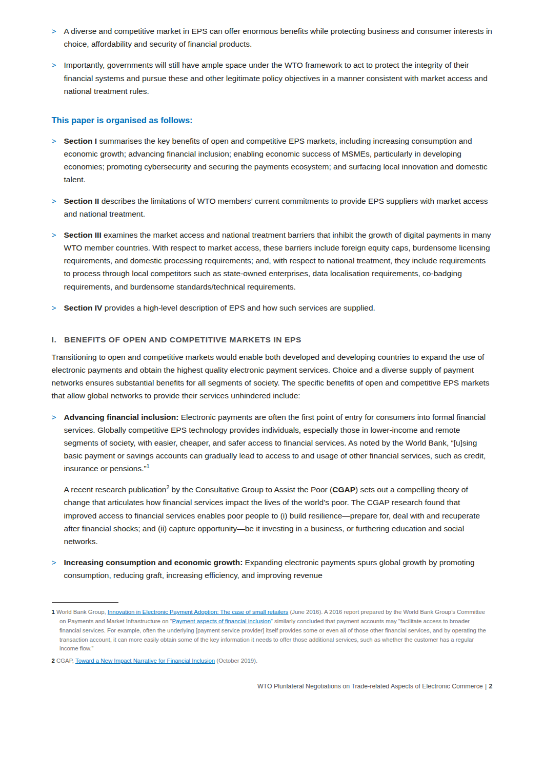A diverse and competitive market in EPS can offer enormous benefits while protecting business and consumer interests in choice, affordability and security of financial products.
Importantly, governments will still have ample space under the WTO framework to act to protect the integrity of their financial systems and pursue these and other legitimate policy objectives in a manner consistent with market access and national treatment rules.
This paper is organised as follows:
Section I summarises the key benefits of open and competitive EPS markets, including increasing consumption and economic growth; advancing financial inclusion; enabling economic success of MSMEs, particularly in developing economies; promoting cybersecurity and securing the payments ecosystem; and surfacing local innovation and domestic talent.
Section II describes the limitations of WTO members’ current commitments to provide EPS suppliers with market access and national treatment.
Section III examines the market access and national treatment barriers that inhibit the growth of digital payments in many WTO member countries. With respect to market access, these barriers include foreign equity caps, burdensome licensing requirements, and domestic processing requirements; and, with respect to national treatment, they include requirements to process through local competitors such as state-owned enterprises, data localisation requirements, co-badging requirements, and burdensome standards/technical requirements.
Section IV provides a high-level description of EPS and how such services are supplied.
I. Benefits of open and competitive markets in EPS
Transitioning to open and competitive markets would enable both developed and developing countries to expand the use of electronic payments and obtain the highest quality electronic payment services. Choice and a diverse supply of payment networks ensures substantial benefits for all segments of society. The specific benefits of open and competitive EPS markets that allow global networks to provide their services unhindered include:
Advancing financial inclusion: Electronic payments are often the first point of entry for consumers into formal financial services. Globally competitive EPS technology provides individuals, especially those in lower-income and remote segments of society, with easier, cheaper, and safer access to financial services. As noted by the World Bank, “[u]sing basic payment or savings accounts can gradually lead to access to and usage of other financial services, such as credit, insurance or pensions.”1
A recent research publication2 by the Consultative Group to Assist the Poor (CGAP) sets out a compelling theory of change that articulates how financial services impact the lives of the world’s poor. The CGAP research found that improved access to financial services enables poor people to (i) build resilience—prepare for, deal with and recuperate after financial shocks; and (ii) capture opportunity—be it investing in a business, or furthering education and social networks.
Increasing consumption and economic growth: Expanding electronic payments spurs global growth by promoting consumption, reducing graft, increasing efficiency, and improving revenue
1 World Bank Group, Innovation in Electronic Payment Adoption: The case of small retailers (June 2016). A 2016 report prepared by the World Bank Group’s Committee on Payments and Market Infrastructure on “Payment aspects of financial inclusion” similarly concluded that payment accounts may “facilitate access to broader financial services. For example, often the underlying [payment service provider] itself provides some or even all of those other financial services, and by operating the transaction account, it can more easily obtain some of the key information it needs to offer those additional services, such as whether the customer has a regular income flow.”
2 CGAP, Toward a New Impact Narrative for Financial Inclusion (October 2019).
WTO Plurilateral Negotiations on Trade-related Aspects of Electronic Commerce|2